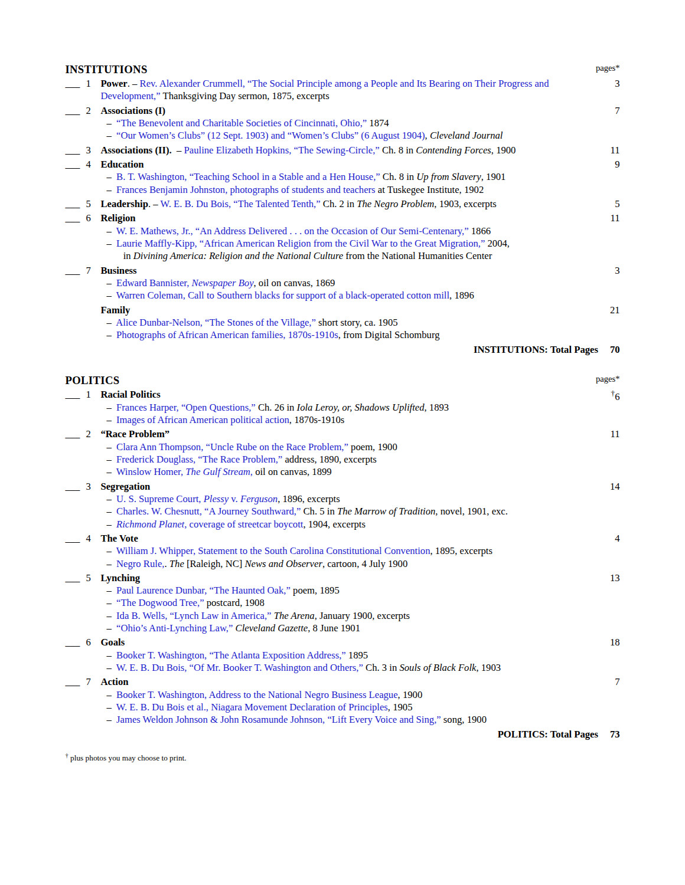INSTITUTIONS pages*
| ___ | 1 | Power . – Rev. Alexander Crummell, “The Social Principle among a People and Its Bearing on Their Progress and Development,” Thanksgiving Day sermon, 1875, excerpts | 3 |
| ___ | 2 | Associations (I) – “The Benevolent and Charitable Societies of Cincinnati, Ohio,” 1874 – “Our Women’s Clubs” (12 Sept. 1903) and “Women’s Clubs” (6 August 1904) , Cleveland Journal | 7 |
| ___ | 3 | Associations (II). – Pauline Elizabeth Hopkins, “The Sewing-Circle,” Ch. 8 in Contending Forces , 1900 | 11 |
| ___ | 4 | Education – B. T. Washington, “Teaching School in a Stable and a Hen House,” Ch. 8 in Up from Slavery , 1901 – Frances Benjamin Johnston, photographs of students and teachers at Tuskegee Institute, 1902 | 9 |
| ___ | 5 | Leadership . – W. E. B. Du Bois, “The Talented Tenth,” Ch. 2 in The Negro Problem , 1903, excerpts | 5 |
| ___ | 6 | Religion – W. E. Mathews, Jr., “An Address Delivered . . . on the Occasion of Our Semi-Centenary,” 1866 – Laurie Maffly-Kipp, “African American Religion from the Civil War to the Great Migration,” 2004, in Divining America: Religion and the National Culture from the National Humanities Center | 11 |
| ___ | 7 | Business – Edward Bannister, Newspaper Boy , oil on canvas, 1869 – Warren Coleman, Call to Southern blacks for support of a black-operated cotton mill , 1896 | 3 |
| | | Family – Alice Dunbar-Nelson, “The Stones of the Village,” short story, ca. 1905 – Photographs of African American families, 1870s-1910s , from Digital Schomburg | 21 |
| | | INSTITUTIONS: Total Pages | 70 |
POLITICS pages*
| ___ | 1 | Racial Politics – Frances Harper, “Open Questions,” Ch. 26 in Iola Leroy, or, Shadows Uplifted , 1893 – Images of African American political action , 1870s-1910s | † 6 |
| ___ | 2 | “Race Problem” – Clara Ann Thompson, “Uncle Rube on the Race Problem,” poem, 1900 – Frederick Douglass, “The Race Problem,” address, 1890, excerpts – Winslow Homer, The Gulf Stream , oil on canvas, 1899 | 11 |
| ___ | 3 | Segregation – U. S. Supreme Court, Plessy v. Ferguson , 1896, excerpts – Charles. W. Chesnutt, “A Journey Southward,” Ch. 5 in The Marrow of Tradition , novel, 1901, exc. – Richmond Planet , coverage of streetcar boycott , 1904, excerpts | 14 |
| ___ | 4 | The Vote – William J. Whipper, Statement to the South Carolina Constitutional Convention , 1895, excerpts – Negro Rule, . The [Raleigh, NC] News and Observer , cartoon, 4 July 1900 | 4 |
| ___ | 5 | Lynching – Paul Laurence Dunbar, “The Haunted Oak,” poem, 1895 – “The Dogwood Tree,” postcard, 1908 – Ida B. Wells, “Lynch Law in America,” The Arena , January 1900, excerpts – “Ohio’s Anti-Lynching Law,” Cleveland Gazette , 8 June 1901 | 13 |
| ___ | 6 | Goals – Booker T. Washington, “The Atlanta Exposition Address,” 1895 – W. E. B. Du Bois, “Of Mr. Booker T. Washington and Others,” Ch. 3 in Souls of Black Folk , 1903 | 18 |
| ___ | 7 | Action – Booker T. Washington, Address to the National Negro Business League , 1900 – W. E. B. Du Bois et al., Niagara Movement Declaration of Principles , 1905 – James Weldon Johnson & John Rosamunde Johnson, “Lift Every Voice and Sing,” song, 1900 | 7 |
| | | POLITICS: Total Pages | 73 |
† plus photos you may choose to print.